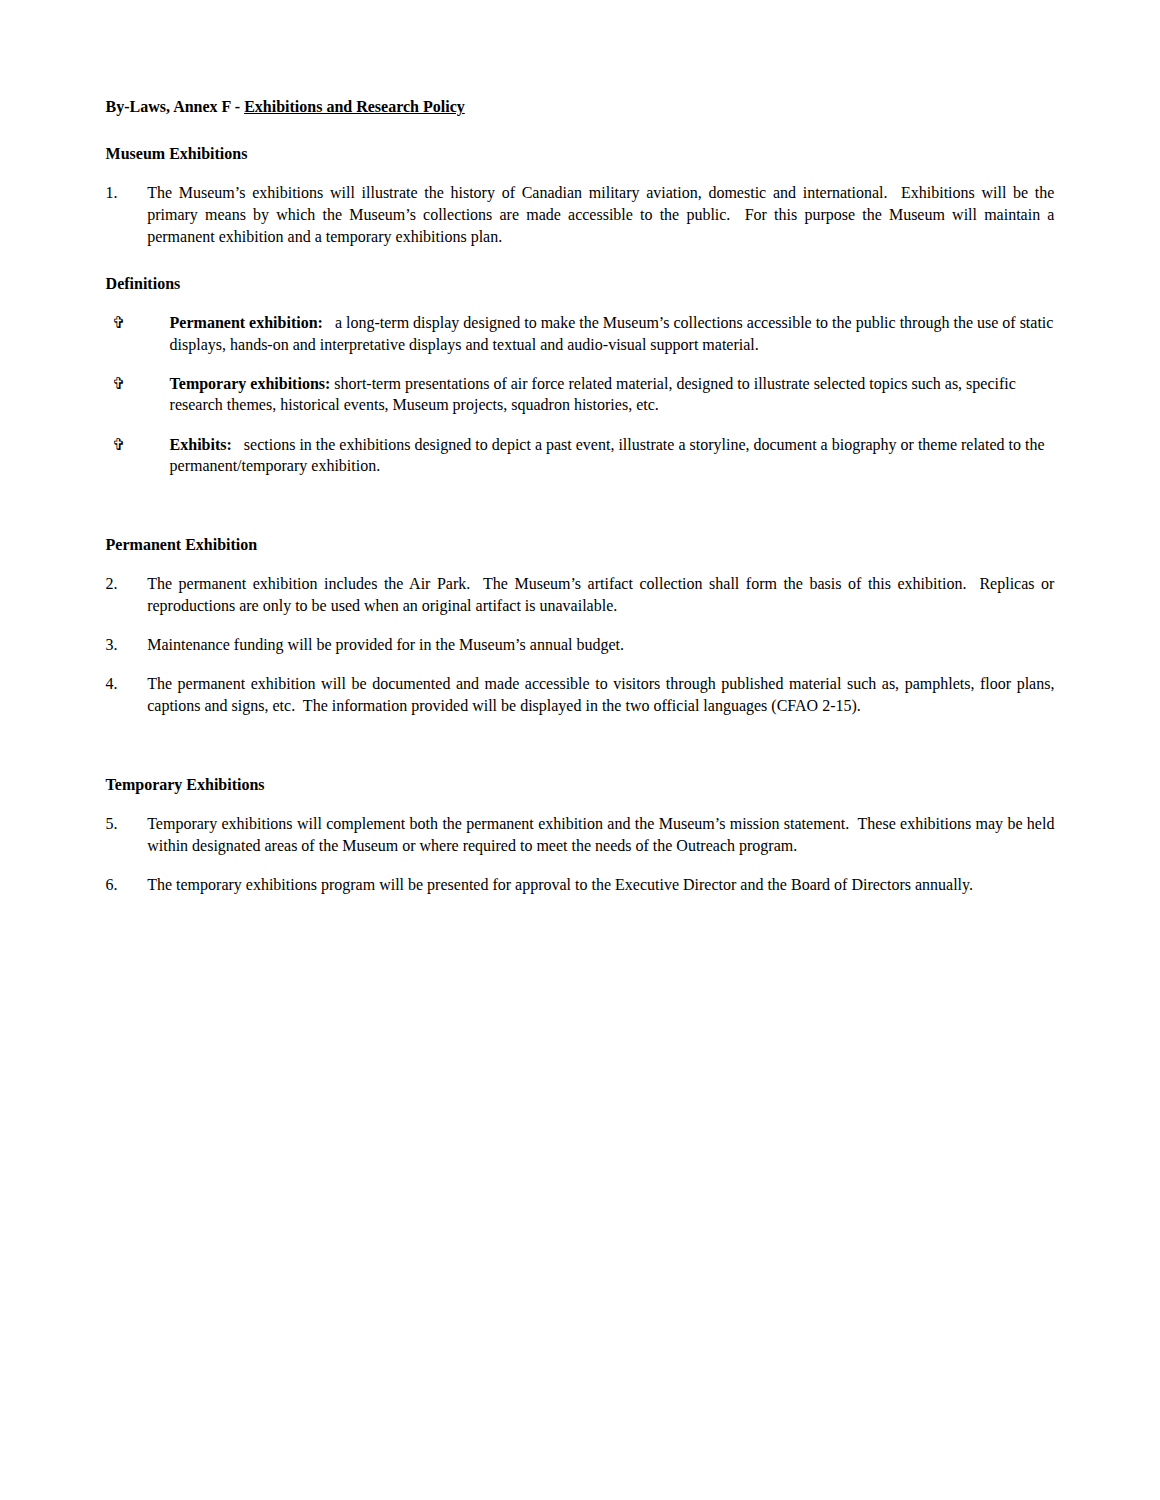By-Laws, Annex F - Exhibitions and Research Policy
Museum Exhibitions
1.
The Museum’s exhibitions will illustrate the history of Canadian military aviation, domestic and international. Exhibitions will be the primary means by which the Museum’s collections are made accessible to the public. For this purpose the Museum will maintain a permanent exhibition and a temporary exhibitions plan.
Definitions
✞
Permanent exhibition:
a long-term display designed to make the Museum’s collections accessible to the public through the use of static displays, hands-on and interpretative displays and textual and audio-visual support material.
✞
Temporary exhibitions:
short-term presentations of air force related material, designed to illustrate selected topics such as, specific research themes, historical events, Museum projects, squadron histories, etc.
✞
Exhibits:
sections in the exhibitions designed to depict a past event, illustrate a storyline, document a biography or theme related to the permanent/temporary exhibition.
Permanent Exhibition
2.
The permanent exhibition includes the Air Park. The Museum’s artifact collection shall form the basis of this exhibition. Replicas or reproductions are only to be used when an original artifact is unavailable.
3.
Maintenance funding will be provided for in the Museum’s annual budget.
4.
The permanent exhibition will be documented and made accessible to visitors through published material such as, pamphlets, floor plans, captions and signs, etc. The information provided will be displayed in the two official languages (CFAO 2-15).
Temporary Exhibitions
5.
Temporary exhibitions will complement both the permanent exhibition and the Museum’s mission statement. These exhibitions may be held within designated areas of the Museum or where required to meet the needs of the Outreach program.
6.
The temporary exhibitions program will be presented for approval to the Executive Director and the Board of Directors annually.